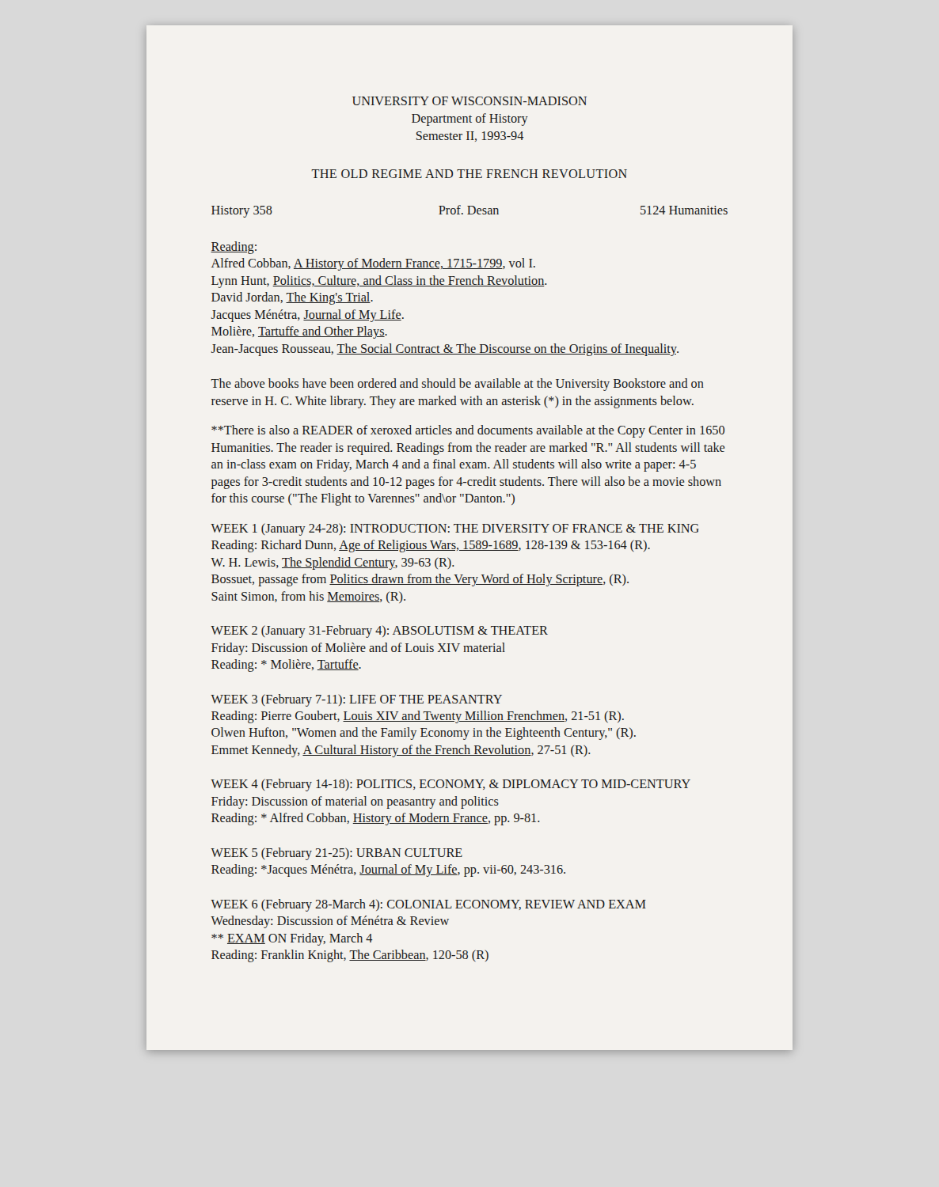UNIVERSITY OF WISCONSIN-MADISON
Department of History
Semester II, 1993-94
THE OLD REGIME AND THE FRENCH REVOLUTION
History 358 Prof. Desan 5124 Humanities
Reading:
Alfred Cobban, A History of Modern France, 1715-1799, vol I.
Lynn Hunt, Politics, Culture, and Class in the French Revolution.
David Jordan, The King's Trial.
Jacques Ménétra, Journal of My Life.
Molière, Tartuffe and Other Plays.
Jean-Jacques Rousseau, The Social Contract & The Discourse on the Origins of Inequality.
The above books have been ordered and should be available at the University Bookstore and on reserve in H. C. White library. They are marked with an asterisk (*) in the assignments below.
**There is also a READER of xeroxed articles and documents available at the Copy Center in 1650 Humanities. The reader is required. Readings from the reader are marked "R." All students will take an in-class exam on Friday, March 4 and a final exam. All students will also write a paper: 4-5 pages for 3-credit students and 10-12 pages for 4-credit students. There will also be a movie shown for this course ("The Flight to Varennes" and\or "Danton.")
WEEK 1 (January 24-28): INTRODUCTION: THE DIVERSITY OF FRANCE & THE KING
Reading: Richard Dunn, Age of Religious Wars, 1589-1689, 128-139 & 153-164 (R).
W. H. Lewis, The Splendid Century, 39-63 (R).
Bossuet, passage from Politics drawn from the Very Word of Holy Scripture, (R).
Saint Simon, from his Memoires, (R).
WEEK 2 (January 31-February 4): ABSOLUTISM & THEATER
Friday: Discussion of Molière and of Louis XIV material
Reading: * Molière, Tartuffe.
WEEK 3 (February 7-11): LIFE OF THE PEASANTRY
Reading: Pierre Goubert, Louis XIV and Twenty Million Frenchmen, 21-51 (R).
Olwen Hufton, "Women and the Family Economy in the Eighteenth Century," (R).
Emmet Kennedy, A Cultural History of the French Revolution, 27-51 (R).
WEEK 4 (February 14-18): POLITICS, ECONOMY, & DIPLOMACY TO MID-CENTURY
Friday: Discussion of material on peasantry and politics
Reading: * Alfred Cobban, History of Modern France, pp. 9-81.
WEEK 5 (February 21-25): URBAN CULTURE
Reading: *Jacques Ménétra, Journal of My Life, pp. vii-60, 243-316.
WEEK 6 (February 28-March 4): COLONIAL ECONOMY, REVIEW AND EXAM
Wednesday: Discussion of Ménétra & Review
** EXAM ON Friday, March 4
Reading: Franklin Knight, The Caribbean, 120-58 (R)